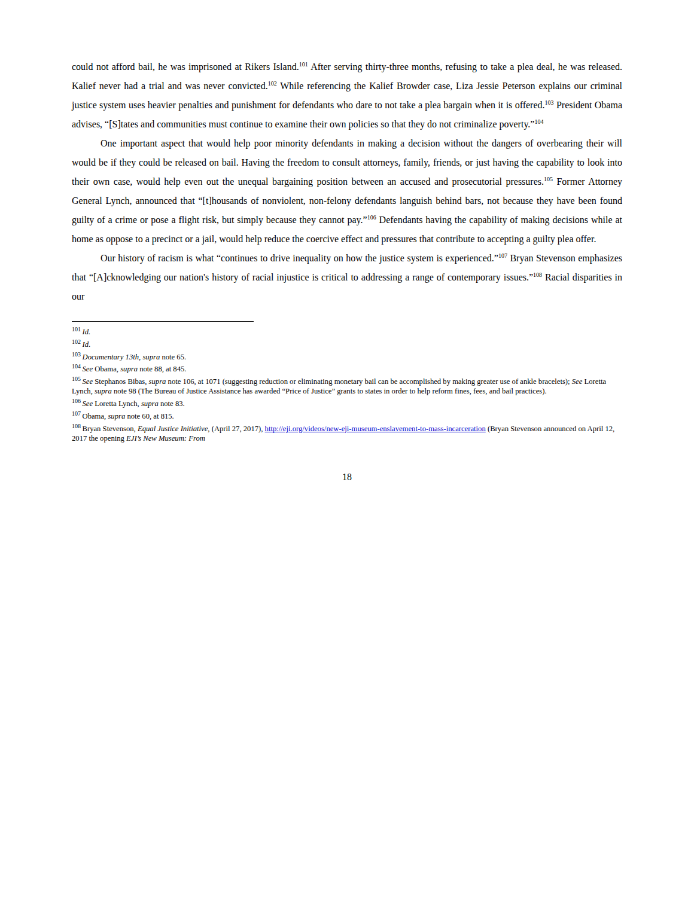could not afford bail, he was imprisoned at Rikers Island.101 After serving thirty-three months, refusing to take a plea deal, he was released. Kalief never had a trial and was never convicted.102 While referencing the Kalief Browder case, Liza Jessie Peterson explains our criminal justice system uses heavier penalties and punishment for defendants who dare to not take a plea bargain when it is offered.103 President Obama advises, “[S]tates and communities must continue to examine their own policies so that they do not criminalize poverty.”104
One important aspect that would help poor minority defendants in making a decision without the dangers of overbearing their will would be if they could be released on bail. Having the freedom to consult attorneys, family, friends, or just having the capability to look into their own case, would help even out the unequal bargaining position between an accused and prosecutorial pressures.105 Former Attorney General Lynch, announced that “[t]housands of nonviolent, non-felony defendants languish behind bars, not because they have been found guilty of a crime or pose a flight risk, but simply because they cannot pay.”106 Defendants having the capability of making decisions while at home as oppose to a precinct or a jail, would help reduce the coercive effect and pressures that contribute to accepting a guilty plea offer.
Our history of racism is what “continues to drive inequality on how the justice system is experienced.”107 Bryan Stevenson emphasizes that “[A]cknowledging our nation's history of racial injustice is critical to addressing a range of contemporary issues.”108 Racial disparities in our
101 Id.
102 Id.
103 Documentary 13th, supra note 65.
104 See Obama, supra note 88, at 845.
105 See Stephanos Bibas, supra note 106, at 1071 (suggesting reduction or eliminating monetary bail can be accomplished by making greater use of ankle bracelets); See Loretta Lynch, supra note 98 (The Bureau of Justice Assistance has awarded “Price of Justice” grants to states in order to help reform fines, fees, and bail practices).
106 See Loretta Lynch, supra note 83.
107 Obama, supra note 60, at 815.
108 Bryan Stevenson, Equal Justice Initiative, (April 27, 2017), http://eji.org/videos/new-eji-museum-enslavement-to-mass-incarceration (Bryan Stevenson announced on April 12, 2017 the opening EJI’s New Museum: From
18